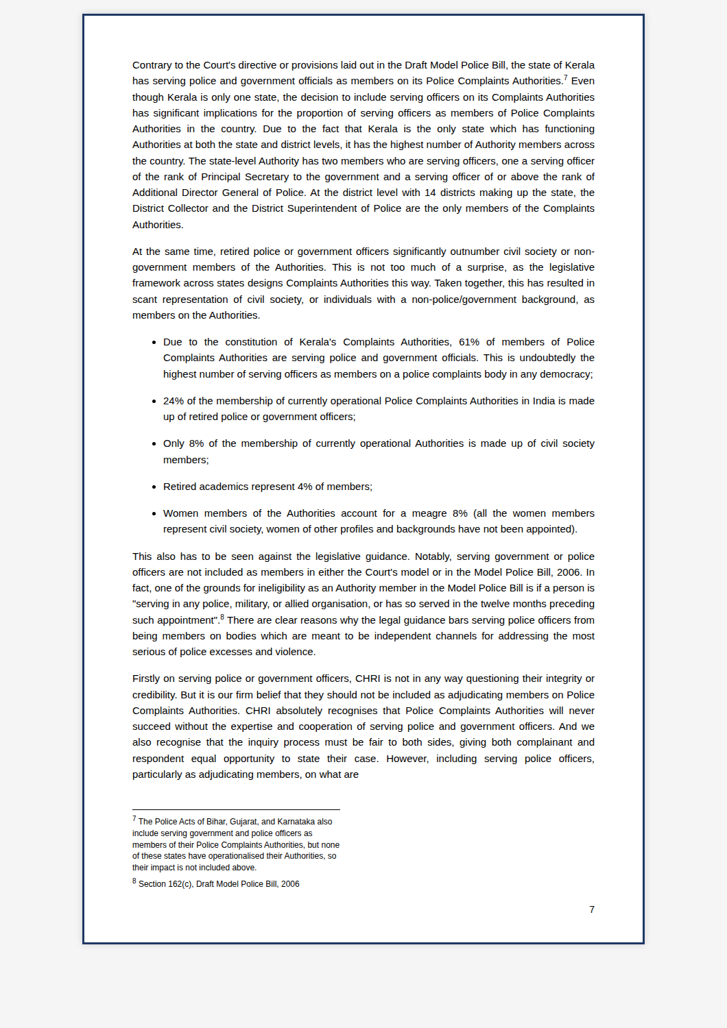Contrary to the Court's directive or provisions laid out in the Draft Model Police Bill, the state of Kerala has serving police and government officials as members on its Police Complaints Authorities.7 Even though Kerala is only one state, the decision to include serving officers on its Complaints Authorities has significant implications for the proportion of serving officers as members of Police Complaints Authorities in the country. Due to the fact that Kerala is the only state which has functioning Authorities at both the state and district levels, it has the highest number of Authority members across the country. The state-level Authority has two members who are serving officers, one a serving officer of the rank of Principal Secretary to the government and a serving officer of or above the rank of Additional Director General of Police. At the district level with 14 districts making up the state, the District Collector and the District Superintendent of Police are the only members of the Complaints Authorities.
At the same time, retired police or government officers significantly outnumber civil society or non-government members of the Authorities. This is not too much of a surprise, as the legislative framework across states designs Complaints Authorities this way. Taken together, this has resulted in scant representation of civil society, or individuals with a non-police/government background, as members on the Authorities.
Due to the constitution of Kerala's Complaints Authorities, 61% of members of Police Complaints Authorities are serving police and government officials. This is undoubtedly the highest number of serving officers as members on a police complaints body in any democracy;
24% of the membership of currently operational Police Complaints Authorities in India is made up of retired police or government officers;
Only 8% of the membership of currently operational Authorities is made up of civil society members;
Retired academics represent 4% of members;
Women members of the Authorities account for a meagre 8% (all the women members represent civil society, women of other profiles and backgrounds have not been appointed).
This also has to be seen against the legislative guidance. Notably, serving government or police officers are not included as members in either the Court's model or in the Model Police Bill, 2006. In fact, one of the grounds for ineligibility as an Authority member in the Model Police Bill is if a person is "serving in any police, military, or allied organisation, or has so served in the twelve months preceding such appointment".8 There are clear reasons why the legal guidance bars serving police officers from being members on bodies which are meant to be independent channels for addressing the most serious of police excesses and violence.
Firstly on serving police or government officers, CHRI is not in any way questioning their integrity or credibility. But it is our firm belief that they should not be included as adjudicating members on Police Complaints Authorities. CHRI absolutely recognises that Police Complaints Authorities will never succeed without the expertise and cooperation of serving police and government officers. And we also recognise that the inquiry process must be fair to both sides, giving both complainant and respondent equal opportunity to state their case. However, including serving police officers, particularly as adjudicating members, on what are
7 The Police Acts of Bihar, Gujarat, and Karnataka also include serving government and police officers as members of their Police Complaints Authorities, but none of these states have operationalised their Authorities, so their impact is not included above.
8 Section 162(c), Draft Model Police Bill, 2006
7